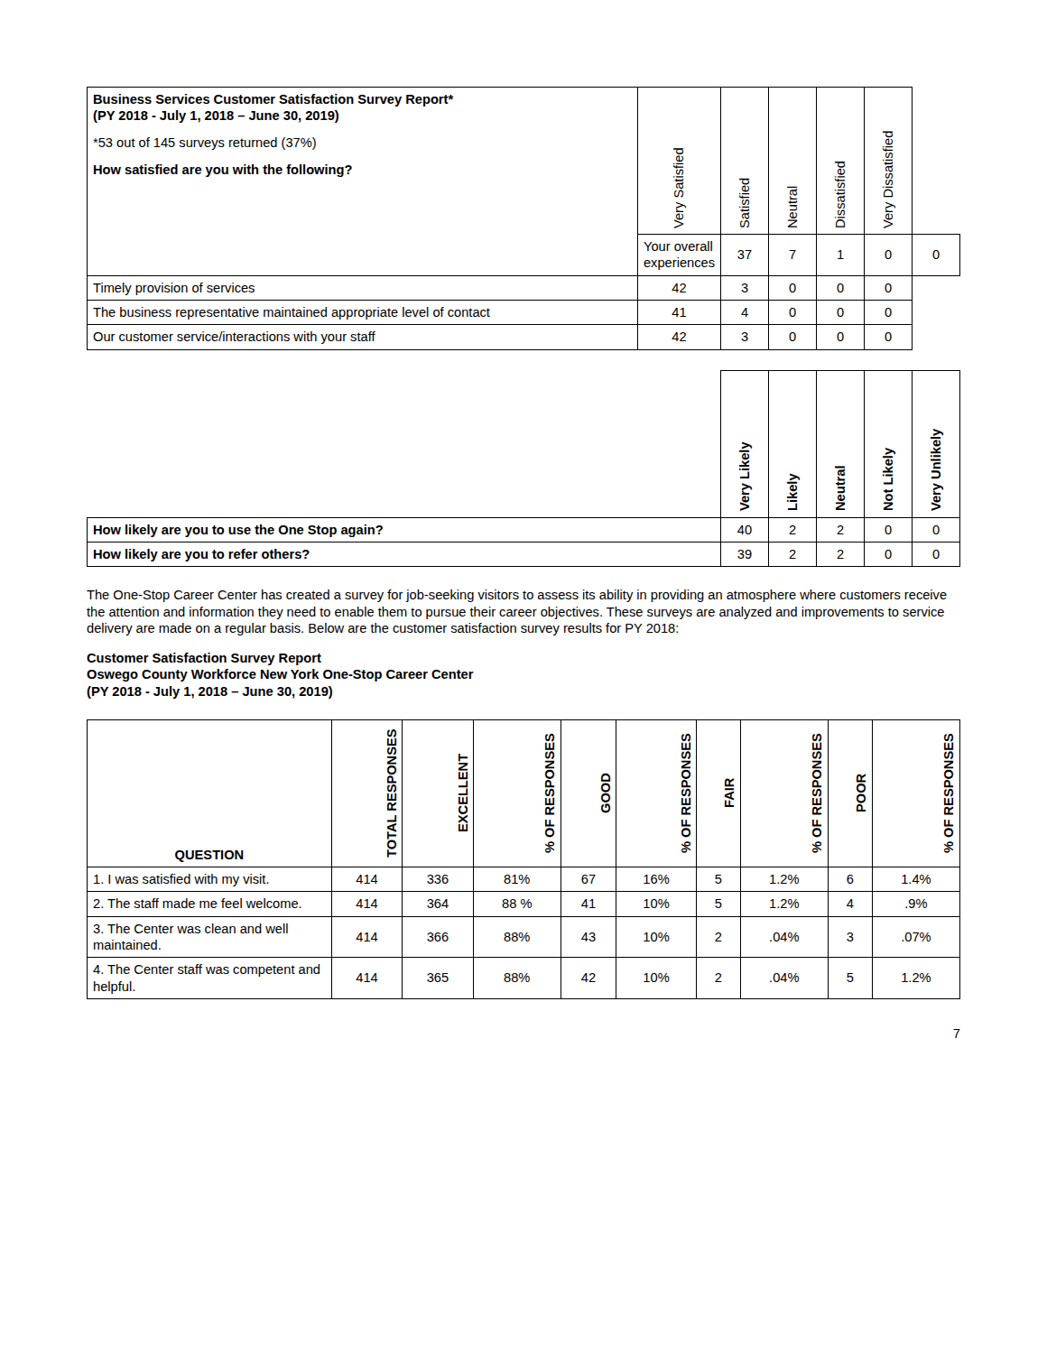| Business Services Customer Satisfaction Survey Report* (PY 2018 - July 1, 2018 – June 30, 2019) *53 out of 145 surveys returned (37%) How satisfied are you with the following? | Very Satisfied | Satisfied | Neutral | Dissatisfied | Very Dissatisfied |
| Your overall experiences | 37 | 7 | 1 | 0 | 0 |
| Timely provision of services | 42 | 3 | 0 | 0 | 0 |
| The business representative maintained appropriate level of contact | 41 | 4 | 0 | 0 | 0 |
| Our customer service/interactions with your staff | 42 | 3 | 0 | 0 | 0 |
| | Very Likely | Likely | Neutral | Not Likely | Very Unlikely |
| How likely are you to use the One Stop again? | 40 | 2 | 2 | 0 | 0 |
| How likely are you to refer others? | 39 | 2 | 2 | 0 | 0 |
The One-Stop Career Center has created a survey for job-seeking visitors to assess its ability in providing an atmosphere where customers receive the attention and information they need to enable them to pursue their career objectives. These surveys are analyzed and improvements to service delivery are made on a regular basis. Below are the customer satisfaction survey results for PY 2018:
Customer Satisfaction Survey Report
Oswego County Workforce New York One-Stop Career Center
(PY 2018 - July 1, 2018 – June 30, 2019)
| QUESTION | TOTAL RESPONSES | EXCELLENT | % OF RESPONSES | GOOD | % OF RESPONSES | FAIR | % OF RESPONSES | POOR | % OF RESPONSES |
| --- | --- | --- | --- | --- | --- | --- | --- | --- | --- |
| 1. I was satisfied with my visit. | 414 | 336 | 81% | 67 | 16% | 5 | 1.2% | 6 | 1.4% |
| 2. The staff made me feel welcome. | 414 | 364 | 88 % | 41 | 10% | 5 | 1.2% | 4 | .9% |
| 3. The Center was clean and well maintained. | 414 | 366 | 88% | 43 | 10% | 2 | .04% | 3 | .07% |
| 4. The Center staff was competent and helpful. | 414 | 365 | 88% | 42 | 10% | 2 | .04% | 5 | 1.2% |
7